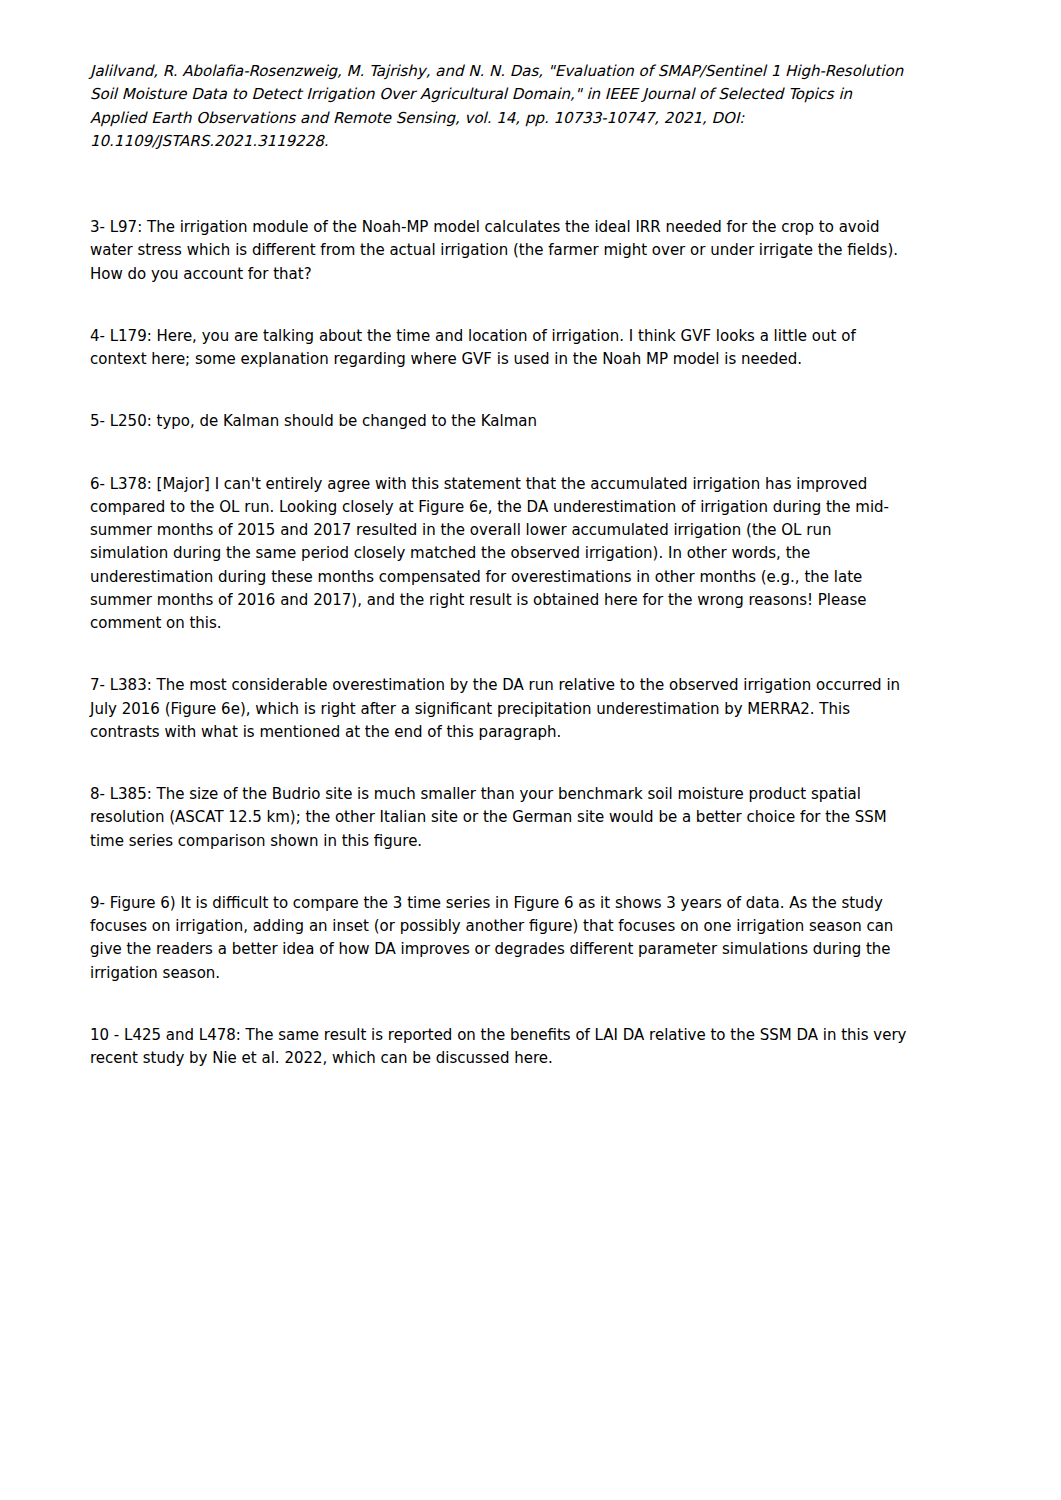Jalilvand, R. Abolafia-Rosenzweig, M. Tajrishy, and N. N. Das, "Evaluation of SMAP/Sentinel 1 High-Resolution Soil Moisture Data to Detect Irrigation Over Agricultural Domain," in IEEE Journal of Selected Topics in Applied Earth Observations and Remote Sensing, vol. 14, pp. 10733-10747, 2021, DOI: 10.1109/JSTARS.2021.3119228.
3- L97: The irrigation module of the Noah-MP model calculates the ideal IRR needed for the crop to avoid water stress which is different from the actual irrigation (the farmer might over or under irrigate the fields). How do you account for that?
4- L179: Here, you are talking about the time and location of irrigation. I think GVF looks a little out of context here; some explanation regarding where GVF is used in the Noah MP model is needed.
5- L250: typo, de Kalman should be changed to the Kalman
6- L378: [Major] I can't entirely agree with this statement that the accumulated irrigation has improved compared to the OL run. Looking closely at Figure 6e, the DA underestimation of irrigation during the mid-summer months of 2015 and 2017 resulted in the overall lower accumulated irrigation (the OL run simulation during the same period closely matched the observed irrigation). In other words, the underestimation during these months compensated for overestimations in other months (e.g., the late summer months of 2016 and 2017), and the right result is obtained here for the wrong reasons! Please comment on this.
7- L383: The most considerable overestimation by the DA run relative to the observed irrigation occurred in July 2016 (Figure 6e), which is right after a significant precipitation underestimation by MERRA2. This contrasts with what is mentioned at the end of this paragraph.
8- L385: The size of the Budrio site is much smaller than your benchmark soil moisture product spatial resolution (ASCAT 12.5 km); the other Italian site or the German site would be a better choice for the SSM time series comparison shown in this figure.
9- Figure 6) It is difficult to compare the 3 time series in Figure 6 as it shows 3 years of data. As the study focuses on irrigation, adding an inset (or possibly another figure) that focuses on one irrigation season can give the readers a better idea of how DA improves or degrades different parameter simulations during the irrigation season.
10 - L425 and L478: The same result is reported on the benefits of LAI DA relative to the SSM DA in this very recent study by Nie et al. 2022, which can be discussed here.